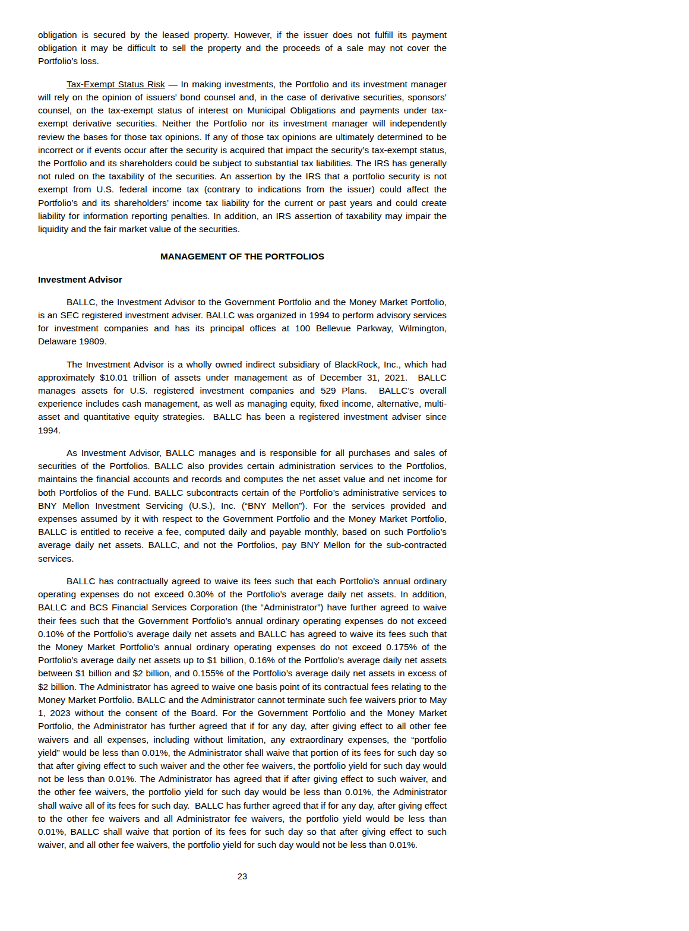obligation is secured by the leased property. However, if the issuer does not fulfill its payment obligation it may be difficult to sell the property and the proceeds of a sale may not cover the Portfolio’s loss.
Tax-Exempt Status Risk — In making investments, the Portfolio and its investment manager will rely on the opinion of issuers’ bond counsel and, in the case of derivative securities, sponsors’ counsel, on the tax-exempt status of interest on Municipal Obligations and payments under tax-exempt derivative securities. Neither the Portfolio nor its investment manager will independently review the bases for those tax opinions. If any of those tax opinions are ultimately determined to be incorrect or if events occur after the security is acquired that impact the security’s tax-exempt status, the Portfolio and its shareholders could be subject to substantial tax liabilities. The IRS has generally not ruled on the taxability of the securities. An assertion by the IRS that a portfolio security is not exempt from U.S. federal income tax (contrary to indications from the issuer) could affect the Portfolio’s and its shareholders’ income tax liability for the current or past years and could create liability for information reporting penalties. In addition, an IRS assertion of taxability may impair the liquidity and the fair market value of the securities.
MANAGEMENT OF THE PORTFOLIOS
Investment Advisor
BALLC, the Investment Advisor to the Government Portfolio and the Money Market Portfolio, is an SEC registered investment adviser. BALLC was organized in 1994 to perform advisory services for investment companies and has its principal offices at 100 Bellevue Parkway, Wilmington, Delaware 19809.
The Investment Advisor is a wholly owned indirect subsidiary of BlackRock, Inc., which had approximately $10.01 trillion of assets under management as of December 31, 2021. BALLC manages assets for U.S. registered investment companies and 529 Plans. BALLC’s overall experience includes cash management, as well as managing equity, fixed income, alternative, multi-asset and quantitative equity strategies. BALLC has been a registered investment adviser since 1994.
As Investment Advisor, BALLC manages and is responsible for all purchases and sales of securities of the Portfolios. BALLC also provides certain administration services to the Portfolios, maintains the financial accounts and records and computes the net asset value and net income for both Portfolios of the Fund. BALLC subcontracts certain of the Portfolio’s administrative services to BNY Mellon Investment Servicing (U.S.), Inc. (“BNY Mellon”). For the services provided and expenses assumed by it with respect to the Government Portfolio and the Money Market Portfolio, BALLC is entitled to receive a fee, computed daily and payable monthly, based on such Portfolio’s average daily net assets. BALLC, and not the Portfolios, pay BNY Mellon for the sub-contracted services.
BALLC has contractually agreed to waive its fees such that each Portfolio’s annual ordinary operating expenses do not exceed 0.30% of the Portfolio’s average daily net assets. In addition, BALLC and BCS Financial Services Corporation (the “Administrator”) have further agreed to waive their fees such that the Government Portfolio’s annual ordinary operating expenses do not exceed 0.10% of the Portfolio’s average daily net assets and BALLC has agreed to waive its fees such that the Money Market Portfolio’s annual ordinary operating expenses do not exceed 0.175% of the Portfolio’s average daily net assets up to $1 billion, 0.16% of the Portfolio’s average daily net assets between $1 billion and $2 billion, and 0.155% of the Portfolio’s average daily net assets in excess of $2 billion. The Administrator has agreed to waive one basis point of its contractual fees relating to the Money Market Portfolio. BALLC and the Administrator cannot terminate such fee waivers prior to May 1, 2023 without the consent of the Board. For the Government Portfolio and the Money Market Portfolio, the Administrator has further agreed that if for any day, after giving effect to all other fee waivers and all expenses, including without limitation, any extraordinary expenses, the “portfolio yield” would be less than 0.01%, the Administrator shall waive that portion of its fees for such day so that after giving effect to such waiver and the other fee waivers, the portfolio yield for such day would not be less than 0.01%. The Administrator has agreed that if after giving effect to such waiver, and the other fee waivers, the portfolio yield for such day would be less than 0.01%, the Administrator shall waive all of its fees for such day. BALLC has further agreed that if for any day, after giving effect to the other fee waivers and all Administrator fee waivers, the portfolio yield would be less than 0.01%, BALLC shall waive that portion of its fees for such day so that after giving effect to such waiver, and all other fee waivers, the portfolio yield for such day would not be less than 0.01%.
23